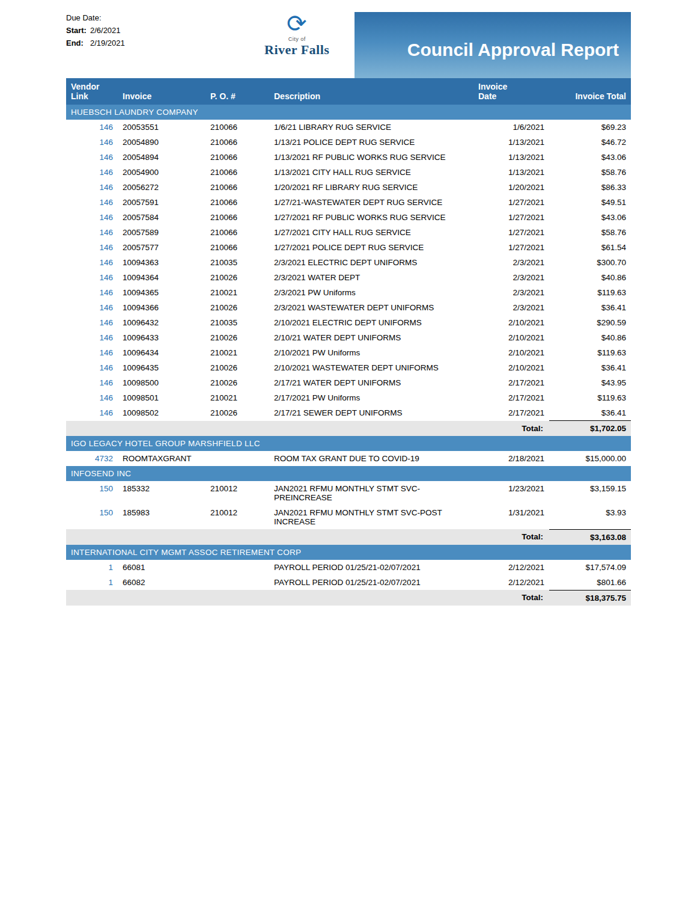| Due Date: |
| Start: | 2/6/2021 |
| End: | 2/19/2021 |
⟳
City of
River Falls
Council Approval Report
| Vendor Link | Invoice | P. O. # | Description | Invoice Date | Invoice Total |
| --- | --- | --- | --- | --- | --- |
| HUEBSCH LAUNDRY COMPANY |
| 146 | 20053551 | 210066 | 1/6/21 LIBRARY RUG SERVICE | 1/6/2021 | $69.23 |
| 146 | 20054890 | 210066 | 1/13/21 POLICE DEPT RUG SERVICE | 1/13/2021 | $46.72 |
| 146 | 20054894 | 210066 | 1/13/2021 RF PUBLIC WORKS RUG SERVICE | 1/13/2021 | $43.06 |
| 146 | 20054900 | 210066 | 1/13/2021 CITY HALL RUG SERVICE | 1/13/2021 | $58.76 |
| 146 | 20056272 | 210066 | 1/20/2021 RF LIBRARY RUG SERVICE | 1/20/2021 | $86.33 |
| 146 | 20057591 | 210066 | 1/27/21-WASTEWATER DEPT RUG SERVICE | 1/27/2021 | $49.51 |
| 146 | 20057584 | 210066 | 1/27/2021 RF PUBLIC WORKS RUG SERVICE | 1/27/2021 | $43.06 |
| 146 | 20057589 | 210066 | 1/27/2021 CITY HALL RUG SERVICE | 1/27/2021 | $58.76 |
| 146 | 20057577 | 210066 | 1/27/2021 POLICE DEPT RUG SERVICE | 1/27/2021 | $61.54 |
| 146 | 10094363 | 210035 | 2/3/2021 ELECTRIC DEPT UNIFORMS | 2/3/2021 | $300.70 |
| 146 | 10094364 | 210026 | 2/3/2021 WATER DEPT | 2/3/2021 | $40.86 |
| 146 | 10094365 | 210021 | 2/3/2021 PW Uniforms | 2/3/2021 | $119.63 |
| 146 | 10094366 | 210026 | 2/3/2021 WASTEWATER DEPT UNIFORMS | 2/3/2021 | $36.41 |
| 146 | 10096432 | 210035 | 2/10/2021 ELECTRIC DEPT UNIFORMS | 2/10/2021 | $290.59 |
| 146 | 10096433 | 210026 | 2/10/21 WATER DEPT UNIFORMS | 2/10/2021 | $40.86 |
| 146 | 10096434 | 210021 | 2/10/2021 PW Uniforms | 2/10/2021 | $119.63 |
| 146 | 10096435 | 210026 | 2/10/2021 WASTEWATER DEPT UNIFORMS | 2/10/2021 | $36.41 |
| 146 | 10098500 | 210026 | 2/17/21 WATER DEPT UNIFORMS | 2/17/2021 | $43.95 |
| 146 | 10098501 | 210021 | 2/17/2021 PW Uniforms | 2/17/2021 | $119.63 |
| 146 | 10098502 | 210026 | 2/17/21 SEWER DEPT UNIFORMS | 2/17/2021 | $36.41 |
| Total: | $1,702.05 |
| IGO LEGACY HOTEL GROUP MARSHFIELD LLC |
| 4732 | ROOMTAXGRANT | | ROOM TAX GRANT DUE TO COVID-19 | 2/18/2021 | $15,000.00 |
| INFOSEND INC |
| 150 | 185332 | 210012 | JAN2021 RFMU MONTHLY STMT SVC-PREINCREASE | 1/23/2021 | $3,159.15 |
| 150 | 185983 | 210012 | JAN2021 RFMU MONTHLY STMT SVC-POST INCREASE | 1/31/2021 | $3.93 |
| Total: | $3,163.08 |
| INTERNATIONAL CITY MGMT ASSOC RETIREMENT CORP |
| 1 | 66081 | | PAYROLL PERIOD 01/25/21-02/07/2021 | 2/12/2021 | $17,574.09 |
| 1 | 66082 | | PAYROLL PERIOD 01/25/21-02/07/2021 | 2/12/2021 | $801.66 |
| Total: | $18,375.75 |